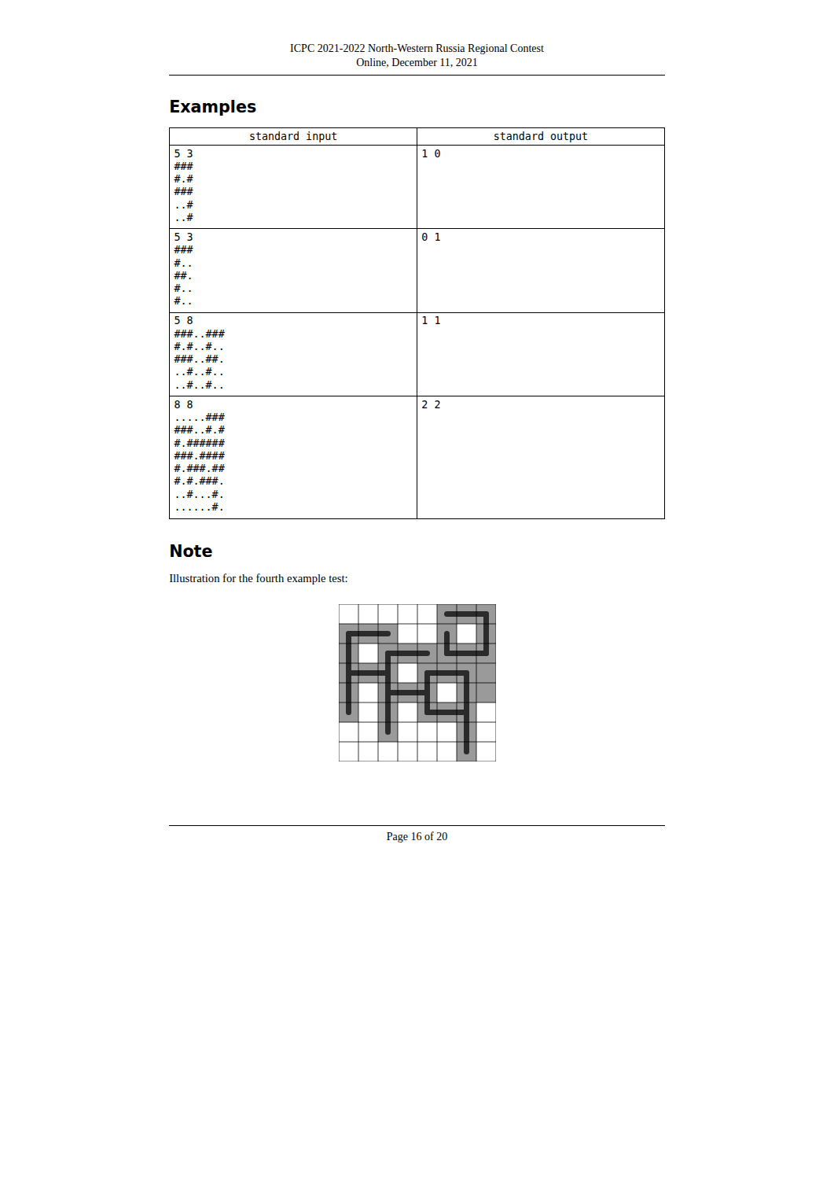ICPC 2021-2022 North-Western Russia Regional Contest
Online, December 11, 2021
Examples
| standard input | standard output |
| --- | --- |
| 5 3 ### #.# ### ..# ..# | 1 0 |
| 5 3 ### #.. ##. #.. #.. | 0 1 |
| 5 8 ###..### #.#..#.. ###..##. ..#..#.. ..#..#.. | 1 1 |
| 8 8 .....### ###..#.# #.###### ###.#### #.###.## #.#.###. ..#...#. ......#. | 2 2 |
Note
Illustration for the fourth example test:
Page 16 of 20